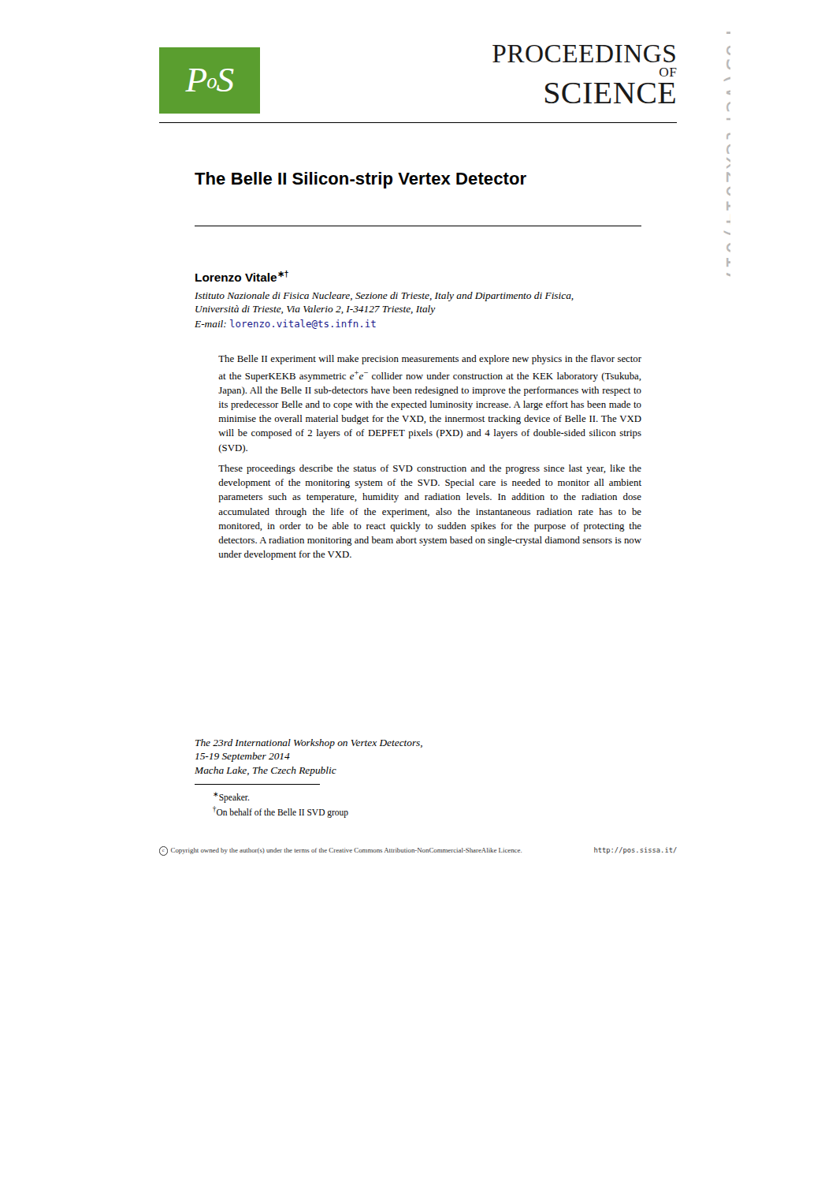Po S
PROCEEDINGS
OF
SCIENCE
PoS(Vertex2014)017
The Belle II Silicon-strip Vertex Detector
Lorenzo Vitale∗†
Istituto Nazionale di Fisica Nucleare, Sezione di Trieste, Italy and Dipartimento di Fisica,
Università di Trieste, Via Valerio 2, I-34127 Trieste, Italy
E-mail: lorenzo.vitale@ts.infn.it
The Belle II experiment will make precision measurements and explore new physics in the flavor sector at the SuperKEKB asymmetric e+e− collider now under construction at the KEK laboratory (Tsukuba, Japan). All the Belle II sub-detectors have been redesigned to improve the performances with respect to its predecessor Belle and to cope with the expected luminosity increase. A large effort has been made to minimise the overall material budget for the VXD, the innermost tracking device of Belle II. The VXD will be composed of 2 layers of of DEPFET pixels (PXD) and 4 layers of double-sided silicon strips (SVD).
These proceedings describe the status of SVD construction and the progress since last year, like the development of the monitoring system of the SVD. Special care is needed to monitor all ambient parameters such as temperature, humidity and radiation levels. In addition to the radiation dose accumulated through the life of the experiment, also the instantaneous radiation rate has to be monitored, in order to be able to react quickly to sudden spikes for the purpose of protecting the detectors. A radiation monitoring and beam abort system based on single-crystal diamond sensors is now under development for the VXD.
The 23rd International Workshop on Vertex Detectors,
15-19 September 2014
Macha Lake, The Czech Republic
∗Speaker.
†On behalf of the Belle II SVD group
http://pos.sissa.it/ c Copyright owned by the author(s) under the terms of the Creative Commons Attribution-NonCommercial-ShareAlike Licence.